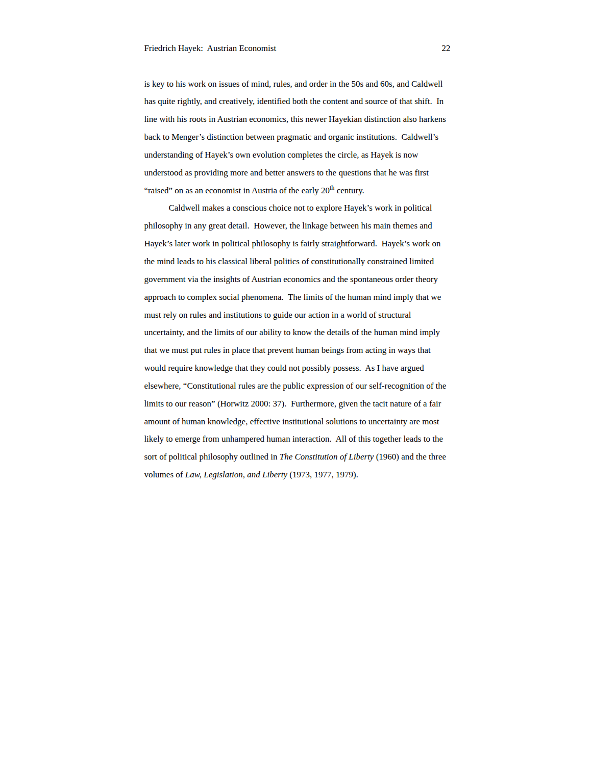Friedrich Hayek: Austrian Economist 22
is key to his work on issues of mind, rules, and order in the 50s and 60s, and Caldwell has quite rightly, and creatively, identified both the content and source of that shift. In line with his roots in Austrian economics, this newer Hayekian distinction also harkens back to Menger’s distinction between pragmatic and organic institutions. Caldwell’s understanding of Hayek’s own evolution completes the circle, as Hayek is now understood as providing more and better answers to the questions that he was first “raised” on as an economist in Austria of the early 20th century.
Caldwell makes a conscious choice not to explore Hayek’s work in political philosophy in any great detail. However, the linkage between his main themes and Hayek’s later work in political philosophy is fairly straightforward. Hayek’s work on the mind leads to his classical liberal politics of constitutionally constrained limited government via the insights of Austrian economics and the spontaneous order theory approach to complex social phenomena. The limits of the human mind imply that we must rely on rules and institutions to guide our action in a world of structural uncertainty, and the limits of our ability to know the details of the human mind imply that we must put rules in place that prevent human beings from acting in ways that would require knowledge that they could not possibly possess. As I have argued elsewhere, “Constitutional rules are the public expression of our self-recognition of the limits to our reason” (Horwitz 2000: 37). Furthermore, given the tacit nature of a fair amount of human knowledge, effective institutional solutions to uncertainty are most likely to emerge from unhampered human interaction. All of this together leads to the sort of political philosophy outlined in The Constitution of Liberty (1960) and the three volumes of Law, Legislation, and Liberty (1973, 1977, 1979).